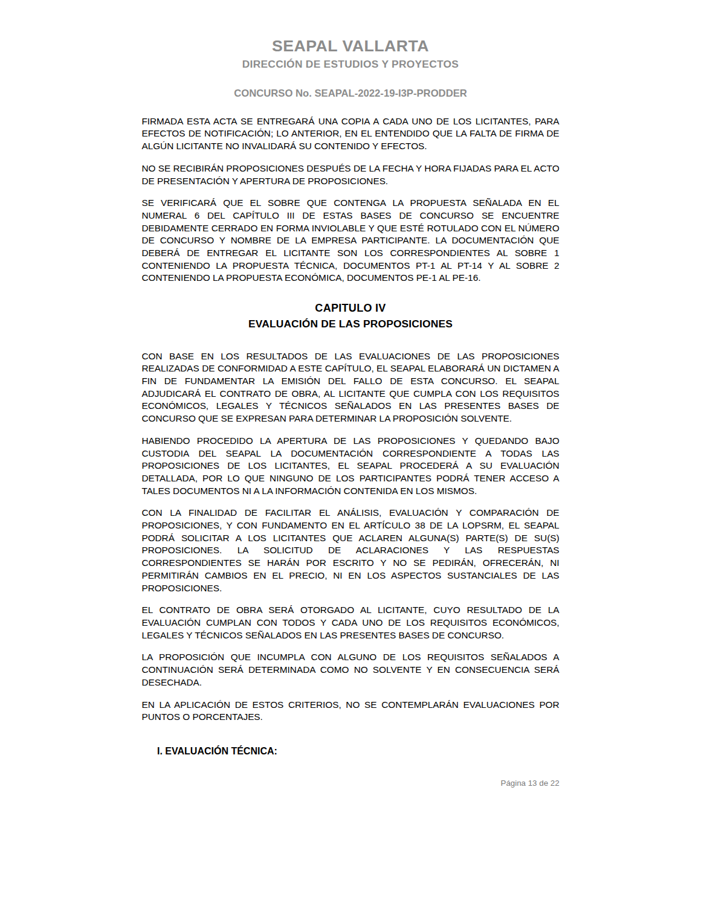SEAPAL VALLARTA
DIRECCIÓN DE ESTUDIOS Y PROYECTOS
CONCURSO No. SEAPAL-2022-19-I3P-PRODDER
FIRMADA ESTA ACTA SE ENTREGARÁ UNA COPIA A CADA UNO DE LOS LICITANTES, PARA EFECTOS DE NOTIFICACIÓN; LO ANTERIOR, EN EL ENTENDIDO QUE LA FALTA DE FIRMA DE ALGÚN LICITANTE NO INVALIDARÁ SU CONTENIDO Y EFECTOS.
NO SE RECIBIRÁN PROPOSICIONES DESPUÉS DE LA FECHA Y HORA FIJADAS PARA EL ACTO DE PRESENTACIÓN Y APERTURA DE PROPOSICIONES.
SE VERIFICARÁ QUE EL SOBRE QUE CONTENGA LA PROPUESTA SEÑALADA EN EL NUMERAL 6 DEL CAPÍTULO III DE ESTAS BASES DE CONCURSO SE ENCUENTRE DEBIDAMENTE CERRADO EN FORMA INVIOLABLE Y QUE ESTÉ ROTULADO CON EL NÚMERO DE CONCURSO Y NOMBRE DE LA EMPRESA PARTICIPANTE. LA DOCUMENTACIÓN QUE DEBERÁ DE ENTREGAR EL LICITANTE SON LOS CORRESPONDIENTES AL SOBRE 1 CONTENIENDO LA PROPUESTA TÉCNICA, DOCUMENTOS PT-1 AL PT-14 Y AL SOBRE 2 CONTENIENDO LA PROPUESTA ECONÓMICA, DOCUMENTOS PE-1 AL PE-16.
CAPITULO IV
EVALUACIÓN DE LAS PROPOSICIONES
CON BASE EN LOS RESULTADOS DE LAS EVALUACIONES DE LAS PROPOSICIONES REALIZADAS DE CONFORMIDAD A ESTE CAPÍTULO, EL SEAPAL ELABORARÁ UN DICTAMEN A FIN DE FUNDAMENTAR LA EMISIÓN DEL FALLO DE ESTA CONCURSO. EL SEAPAL ADJUDICARÁ EL CONTRATO DE OBRA, AL LICITANTE QUE CUMPLA CON LOS REQUISITOS ECONÓMICOS, LEGALES Y TÉCNICOS SEÑALADOS EN LAS PRESENTES BASES DE CONCURSO QUE SE EXPRESAN PARA DETERMINAR LA PROPOSICIÓN SOLVENTE.
HABIENDO PROCEDIDO LA APERTURA DE LAS PROPOSICIONES Y QUEDANDO BAJO CUSTODIA DEL SEAPAL LA DOCUMENTACIÓN CORRESPONDIENTE A TODAS LAS PROPOSICIONES DE LOS LICITANTES, EL SEAPAL PROCEDERÁ A SU EVALUACIÓN DETALLADA, POR LO QUE NINGUNO DE LOS PARTICIPANTES PODRÁ TENER ACCESO A TALES DOCUMENTOS NI A LA INFORMACIÓN CONTENIDA EN LOS MISMOS.
CON LA FINALIDAD DE FACILITAR EL ANÁLISIS, EVALUACIÓN Y COMPARACIÓN DE PROPOSICIONES, Y CON FUNDAMENTO EN EL ARTÍCULO 38 DE LA LOPSRM, EL SEAPAL PODRÁ SOLICITAR A LOS LICITANTES QUE ACLAREN ALGUNA(S) PARTE(S) DE SU(S) PROPOSICIONES. LA SOLICITUD DE ACLARACIONES Y LAS RESPUESTAS CORRESPONDIENTES SE HARÁN POR ESCRITO Y NO SE PEDIRÁN, OFRECERÁN, NI PERMITIRÁN CAMBIOS EN EL PRECIO, NI EN LOS ASPECTOS SUSTANCIALES DE LAS PROPOSICIONES.
EL CONTRATO DE OBRA SERÁ OTORGADO AL LICITANTE, CUYO RESULTADO DE LA EVALUACIÓN CUMPLAN CON TODOS Y CADA UNO DE LOS REQUISITOS ECONÓMICOS, LEGALES Y TÉCNICOS SEÑALADOS EN LAS PRESENTES BASES DE CONCURSO.
LA PROPOSICIÓN QUE INCUMPLA CON ALGUNO DE LOS REQUISITOS SEÑALADOS A CONTINUACIÓN SERÁ DETERMINADA COMO NO SOLVENTE Y EN CONSECUENCIA SERÁ DESECHADA.
EN LA APLICACIÓN DE ESTOS CRITERIOS, NO SE CONTEMPLARÁN EVALUACIONES POR PUNTOS O PORCENTAJES.
I. EVALUACIÓN TÉCNICA:
Página 13 de 22